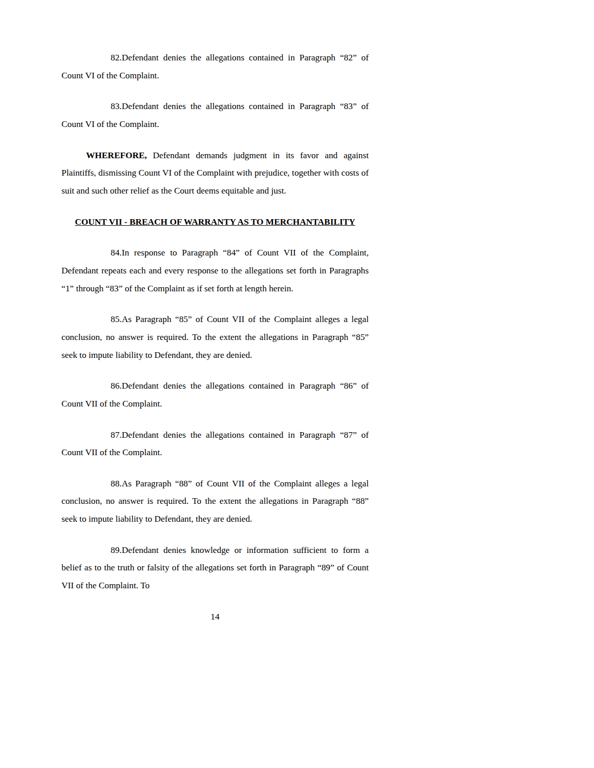82. Defendant denies the allegations contained in Paragraph “82” of Count VI of the Complaint.
83. Defendant denies the allegations contained in Paragraph “83” of Count VI of the Complaint.
WHEREFORE, Defendant demands judgment in its favor and against Plaintiffs, dismissing Count VI of the Complaint with prejudice, together with costs of suit and such other relief as the Court deems equitable and just.
COUNT VII - BREACH OF WARRANTY AS TO MERCHANTABILITY
84. In response to Paragraph “84” of Count VII of the Complaint, Defendant repeats each and every response to the allegations set forth in Paragraphs “1” through “83” of the Complaint as if set forth at length herein.
85. As Paragraph “85” of Count VII of the Complaint alleges a legal conclusion, no answer is required. To the extent the allegations in Paragraph “85” seek to impute liability to Defendant, they are denied.
86. Defendant denies the allegations contained in Paragraph “86” of Count VII of the Complaint.
87. Defendant denies the allegations contained in Paragraph “87” of Count VII of the Complaint.
88. As Paragraph “88” of Count VII of the Complaint alleges a legal conclusion, no answer is required. To the extent the allegations in Paragraph “88” seek to impute liability to Defendant, they are denied.
89. Defendant denies knowledge or information sufficient to form a belief as to the truth or falsity of the allegations set forth in Paragraph “89” of Count VII of the Complaint. To
14